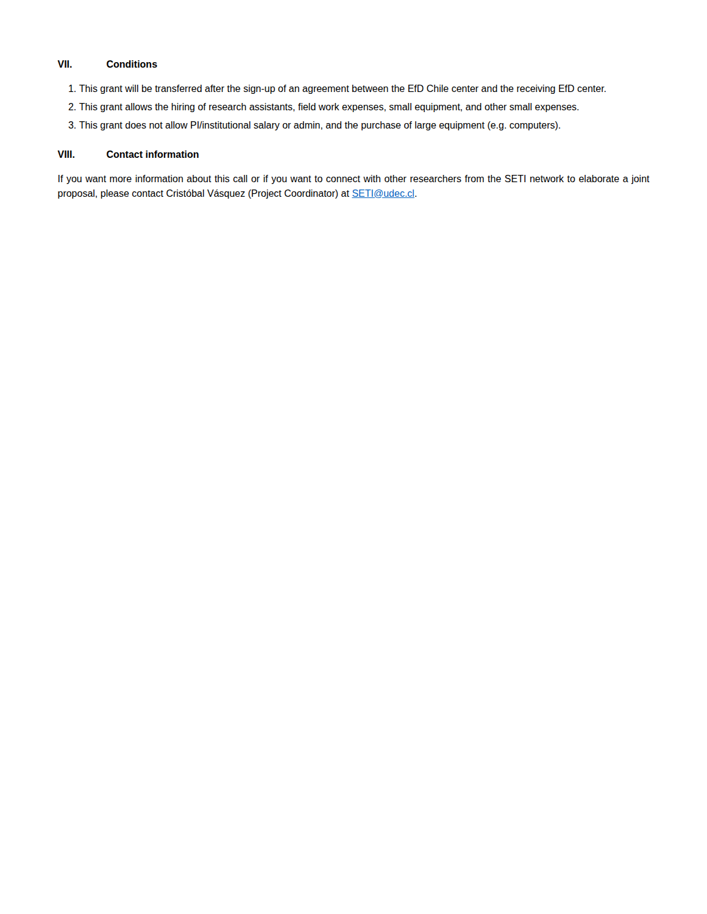VII. Conditions
This grant will be transferred after the sign-up of an agreement between the EfD Chile center and the receiving EfD center.
This grant allows the hiring of research assistants, field work expenses, small equipment, and other small expenses.
This grant does not allow PI/institutional salary or admin, and the purchase of large equipment (e.g. computers).
VIII. Contact information
If you want more information about this call or if you want to connect with other researchers from the SETI network to elaborate a joint proposal, please contact Cristóbal Vásquez (Project Coordinator) at SETI@udec.cl.